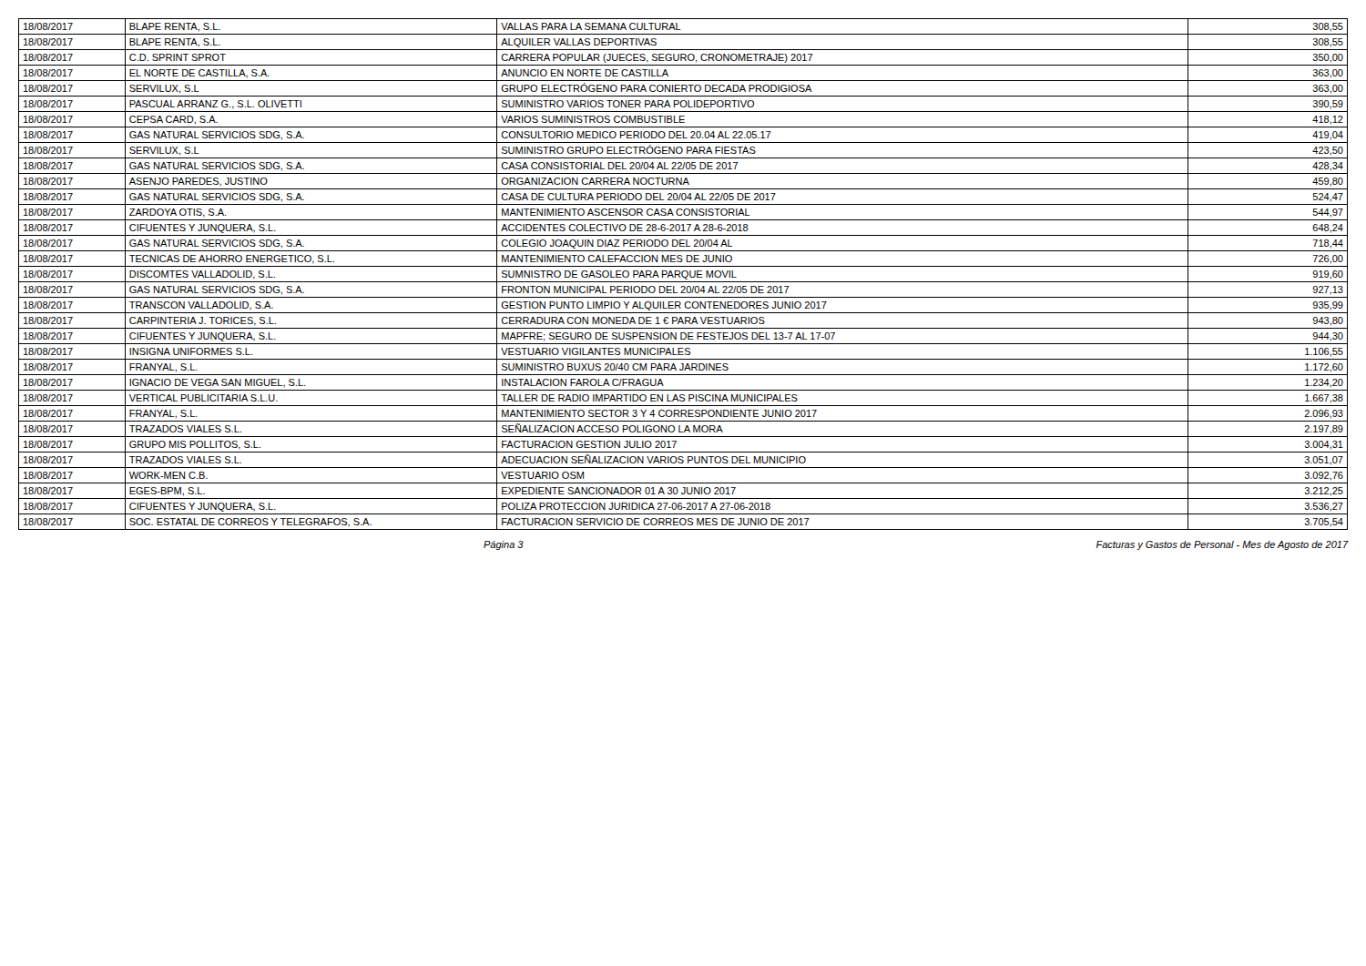| 18/08/2017 | BLAPE RENTA, S.L. | VALLAS PARA LA SEMANA CULTURAL | 308,55 |
| 18/08/2017 | BLAPE RENTA, S.L. | ALQUILER VALLAS DEPORTIVAS | 308,55 |
| 18/08/2017 | C.D. SPRINT SPROT | CARRERA POPULAR (JUECES, SEGURO, CRONOMETRAJE) 2017 | 350,00 |
| 18/08/2017 | EL NORTE DE CASTILLA, S.A. | ANUNCIO EN NORTE DE CASTILLA | 363,00 |
| 18/08/2017 | SERVILUX, S.L | GRUPO ELECTRÓGENO PARA CONIERTO DECADA PRODIGIOSA | 363,00 |
| 18/08/2017 | PASCUAL ARRANZ G., S.L. OLIVETTI | SUMINISTRO VARIOS TONER PARA POLIDEPORTIVO | 390,59 |
| 18/08/2017 | CEPSA CARD, S.A. | VARIOS SUMINISTROS COMBUSTIBLE | 418,12 |
| 18/08/2017 | GAS NATURAL SERVICIOS SDG, S.A. | CONSULTORIO MEDICO PERIODO DEL 20.04 AL 22.05.17 | 419,04 |
| 18/08/2017 | SERVILUX, S.L | SUMINISTRO GRUPO ELECTRÓGENO PARA FIESTAS | 423,50 |
| 18/08/2017 | GAS NATURAL SERVICIOS SDG, S.A. | CASA CONSISTORIAL DEL 20/04 AL 22/05 DE 2017 | 428,34 |
| 18/08/2017 | ASENJO PAREDES, JUSTINO | ORGANIZACION CARRERA NOCTURNA | 459,80 |
| 18/08/2017 | GAS NATURAL SERVICIOS SDG, S.A. | CASA DE CULTURA PERIODO DEL 20/04 AL 22/05 DE 2017 | 524,47 |
| 18/08/2017 | ZARDOYA OTIS, S.A. | MANTENIMIENTO ASCENSOR CASA CONSISTORIAL | 544,97 |
| 18/08/2017 | CIFUENTES Y JUNQUERA, S.L. | ACCIDENTES COLECTIVO DE 28-6-2017 A 28-6-2018 | 648,24 |
| 18/08/2017 | GAS NATURAL SERVICIOS SDG, S.A. | COLEGIO JOAQUIN DIAZ PERIODO DEL 20/04 AL | 718,44 |
| 18/08/2017 | TECNICAS DE AHORRO ENERGETICO, S.L. | MANTENIMIENTO CALEFACCION MES DE JUNIO | 726,00 |
| 18/08/2017 | DISCOMTES VALLADOLID, S.L. | SUMNISTRO DE GASOLEO PARA PARQUE MOVIL | 919,60 |
| 18/08/2017 | GAS NATURAL SERVICIOS SDG, S.A. | FRONTON MUNICIPAL PERIODO DEL 20/04 AL 22/05 DE 2017 | 927,13 |
| 18/08/2017 | TRANSCON VALLADOLID, S.A. | GESTION PUNTO LIMPIO Y ALQUILER CONTENEDORES JUNIO 2017 | 935,99 |
| 18/08/2017 | CARPINTERIA J. TORICES, S.L. | CERRADURA CON MONEDA DE 1 € PARA VESTUARIOS | 943,80 |
| 18/08/2017 | CIFUENTES Y JUNQUERA, S.L. | MAPFRE; SEGURO DE SUSPENSION DE FESTEJOS DEL 13-7 AL 17-07 | 944,30 |
| 18/08/2017 | INSIGNA UNIFORMES S.L. | VESTUARIO VIGILANTES MUNICIPALES | 1.106,55 |
| 18/08/2017 | FRANYAL, S.L. | SUMINISTRO BUXUS 20/40 CM PARA JARDINES | 1.172,60 |
| 18/08/2017 | IGNACIO DE VEGA SAN MIGUEL, S.L. | INSTALACION FAROLA C/FRAGUA | 1.234,20 |
| 18/08/2017 | VERTICAL PUBLICITARIA S.L.U. | TALLER DE RADIO IMPARTIDO EN LAS PISCINA MUNICIPALES | 1.667,38 |
| 18/08/2017 | FRANYAL, S.L. | MANTENIMIENTO SECTOR 3 Y 4 CORRESPONDIENTE JUNIO 2017 | 2.096,93 |
| 18/08/2017 | TRAZADOS VIALES S.L. | SEÑALIZACION ACCESO POLIGONO LA MORA | 2.197,89 |
| 18/08/2017 | GRUPO MIS POLLITOS, S.L. | FACTURACION GESTION JULIO 2017 | 3.004,31 |
| 18/08/2017 | TRAZADOS VIALES S.L. | ADECUACION SEÑALIZACION VARIOS PUNTOS DEL MUNICIPIO | 3.051,07 |
| 18/08/2017 | WORK-MEN C.B. | VESTUARIO OSM | 3.092,76 |
| 18/08/2017 | EGES-BPM, S.L. | EXPEDIENTE SANCIONADOR 01 A 30 JUNIO 2017 | 3.212,25 |
| 18/08/2017 | CIFUENTES Y JUNQUERA, S.L. | POLIZA PROTECCION JURIDICA 27-06-2017 A 27-06-2018 | 3.536,27 |
| 18/08/2017 | SOC. ESTATAL DE CORREOS Y TELEGRAFOS, S.A. | FACTURACION SERVICIO DE CORREOS MES DE JUNIO DE 2017 | 3.705,54 |
Página 3 Facturas y Gastos de Personal - Mes de Agosto de 2017